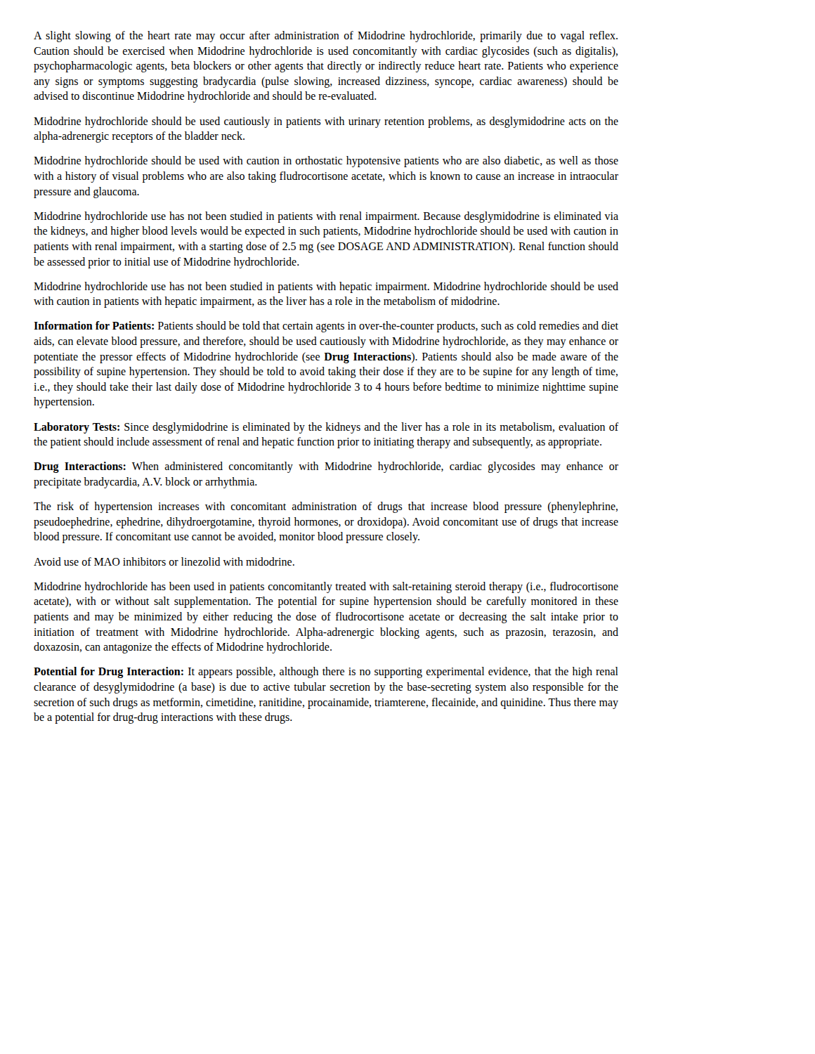A slight slowing of the heart rate may occur after administration of Midodrine hydrochloride, primarily due to vagal reflex. Caution should be exercised when Midodrine hydrochloride is used concomitantly with cardiac glycosides (such as digitalis), psychopharmacologic agents, beta blockers or other agents that directly or indirectly reduce heart rate. Patients who experience any signs or symptoms suggesting bradycardia (pulse slowing, increased dizziness, syncope, cardiac awareness) should be advised to discontinue Midodrine hydrochloride and should be re-evaluated.
Midodrine hydrochloride should be used cautiously in patients with urinary retention problems, as desglymidodrine acts on the alpha-adrenergic receptors of the bladder neck.
Midodrine hydrochloride should be used with caution in orthostatic hypotensive patients who are also diabetic, as well as those with a history of visual problems who are also taking fludrocortisone acetate, which is known to cause an increase in intraocular pressure and glaucoma.
Midodrine hydrochloride use has not been studied in patients with renal impairment. Because desglymidodrine is eliminated via the kidneys, and higher blood levels would be expected in such patients, Midodrine hydrochloride should be used with caution in patients with renal impairment, with a starting dose of 2.5 mg (see DOSAGE AND ADMINISTRATION). Renal function should be assessed prior to initial use of Midodrine hydrochloride.
Midodrine hydrochloride use has not been studied in patients with hepatic impairment. Midodrine hydrochloride should be used with caution in patients with hepatic impairment, as the liver has a role in the metabolism of midodrine.
Information for Patients: Patients should be told that certain agents in over-the-counter products, such as cold remedies and diet aids, can elevate blood pressure, and therefore, should be used cautiously with Midodrine hydrochloride, as they may enhance or potentiate the pressor effects of Midodrine hydrochloride (see Drug Interactions). Patients should also be made aware of the possibility of supine hypertension. They should be told to avoid taking their dose if they are to be supine for any length of time, i.e., they should take their last daily dose of Midodrine hydrochloride 3 to 4 hours before bedtime to minimize nighttime supine hypertension.
Laboratory Tests: Since desglymidodrine is eliminated by the kidneys and the liver has a role in its metabolism, evaluation of the patient should include assessment of renal and hepatic function prior to initiating therapy and subsequently, as appropriate.
Drug Interactions: When administered concomitantly with Midodrine hydrochloride, cardiac glycosides may enhance or precipitate bradycardia, A.V. block or arrhythmia.
The risk of hypertension increases with concomitant administration of drugs that increase blood pressure (phenylephrine, pseudoephedrine, ephedrine, dihydroergotamine, thyroid hormones, or droxidopa). Avoid concomitant use of drugs that increase blood pressure. If concomitant use cannot be avoided, monitor blood pressure closely.
Avoid use of MAO inhibitors or linezolid with midodrine.
Midodrine hydrochloride has been used in patients concomitantly treated with salt-retaining steroid therapy (i.e., fludrocortisone acetate), with or without salt supplementation. The potential for supine hypertension should be carefully monitored in these patients and may be minimized by either reducing the dose of fludrocortisone acetate or decreasing the salt intake prior to initiation of treatment with Midodrine hydrochloride. Alpha-adrenergic blocking agents, such as prazosin, terazosin, and doxazosin, can antagonize the effects of Midodrine hydrochloride.
Potential for Drug Interaction: It appears possible, although there is no supporting experimental evidence, that the high renal clearance of desyglymidodrine (a base) is due to active tubular secretion by the base-secreting system also responsible for the secretion of such drugs as metformin, cimetidine, ranitidine, procainamide, triamterene, flecainide, and quinidine. Thus there may be a potential for drug-drug interactions with these drugs.